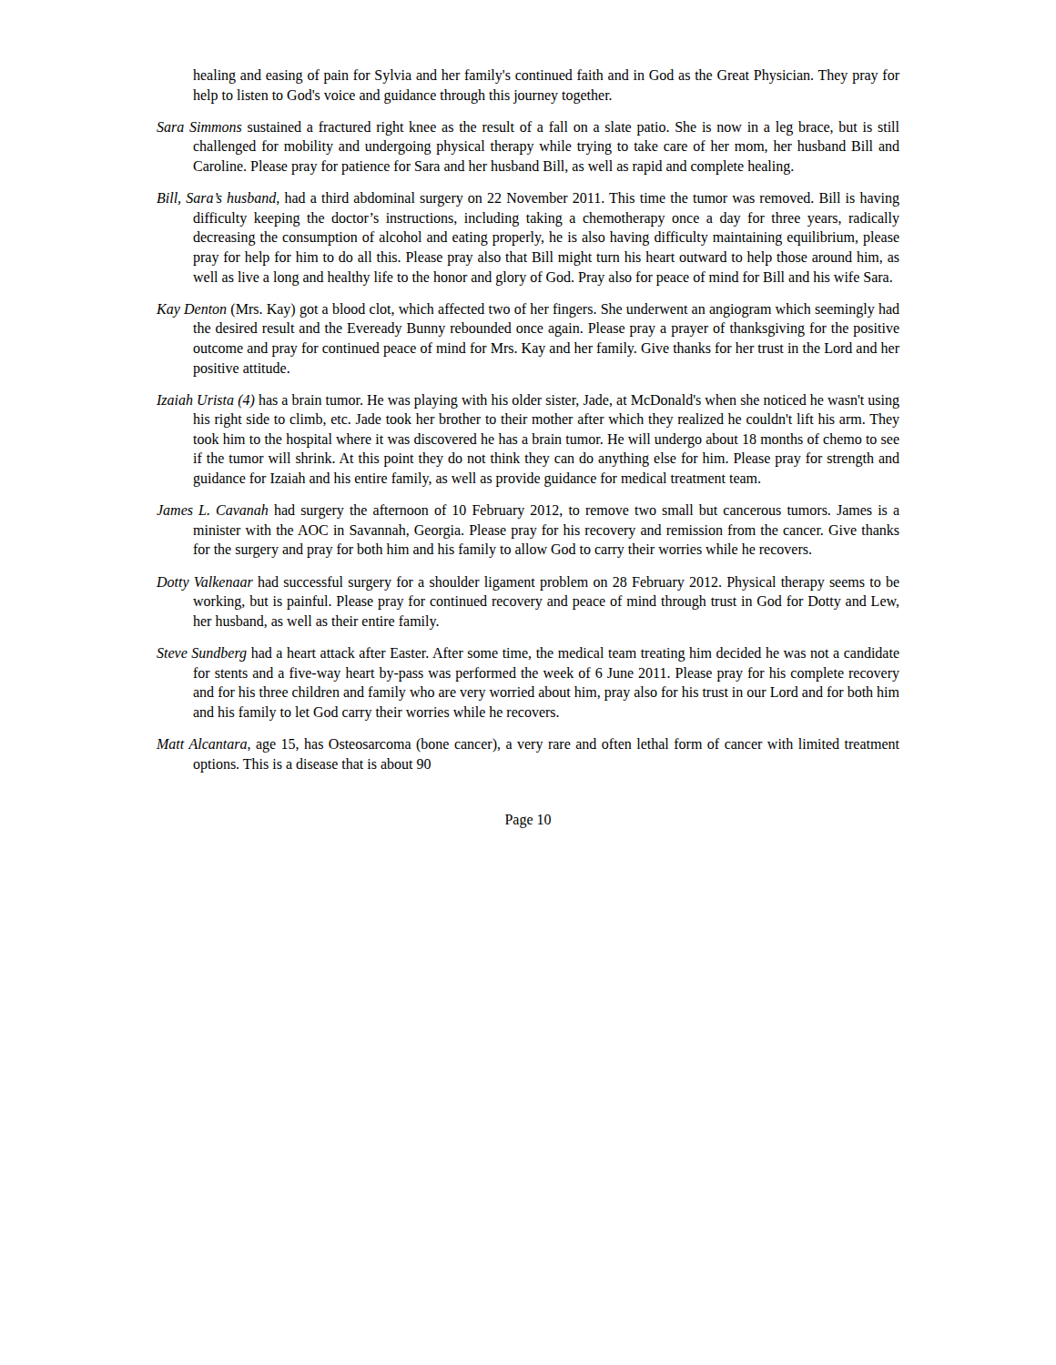healing and easing of pain for Sylvia and her family's continued faith and in God as the Great Physician. They pray for help to listen to God's voice and guidance through this journey together.
Sara Simmons sustained a fractured right knee as the result of a fall on a slate patio. She is now in a leg brace, but is still challenged for mobility and undergoing physical therapy while trying to take care of her mom, her husband Bill and Caroline. Please pray for patience for Sara and her husband Bill, as well as rapid and complete healing.
Bill, Sara’s husband, had a third abdominal surgery on 22 November 2011. This time the tumor was removed. Bill is having difficulty keeping the doctor’s instructions, including taking a chemotherapy once a day for three years, radically decreasing the consumption of alcohol and eating properly, he is also having difficulty maintaining equilibrium, please pray for help for him to do all this. Please pray also that Bill might turn his heart outward to help those around him, as well as live a long and healthy life to the honor and glory of God. Pray also for peace of mind for Bill and his wife Sara.
Kay Denton (Mrs. Kay) got a blood clot, which affected two of her fingers. She underwent an angiogram which seemingly had the desired result and the Eveready Bunny rebounded once again. Please pray a prayer of thanksgiving for the positive outcome and pray for continued peace of mind for Mrs. Kay and her family. Give thanks for her trust in the Lord and her positive attitude.
Izaiah Urista (4) has a brain tumor. He was playing with his older sister, Jade, at McDonald's when she noticed he wasn't using his right side to climb, etc. Jade took her brother to their mother after which they realized he couldn't lift his arm. They took him to the hospital where it was discovered he has a brain tumor. He will undergo about 18 months of chemo to see if the tumor will shrink. At this point they do not think they can do anything else for him. Please pray for strength and guidance for Izaiah and his entire family, as well as provide guidance for medical treatment team.
James L. Cavanah had surgery the afternoon of 10 February 2012, to remove two small but cancerous tumors. James is a minister with the AOC in Savannah, Georgia. Please pray for his recovery and remission from the cancer. Give thanks for the surgery and pray for both him and his family to allow God to carry their worries while he recovers.
Dotty Valkenaar had successful surgery for a shoulder ligament problem on 28 February 2012. Physical therapy seems to be working, but is painful. Please pray for continued recovery and peace of mind through trust in God for Dotty and Lew, her husband, as well as their entire family.
Steve Sundberg had a heart attack after Easter. After some time, the medical team treating him decided he was not a candidate for stents and a five-way heart by-pass was performed the week of 6 June 2011. Please pray for his complete recovery and for his three children and family who are very worried about him, pray also for his trust in our Lord and for both him and his family to let God carry their worries while he recovers.
Matt Alcantara, age 15, has Osteosarcoma (bone cancer), a very rare and often lethal form of cancer with limited treatment options. This is a disease that is about 90
Page 10